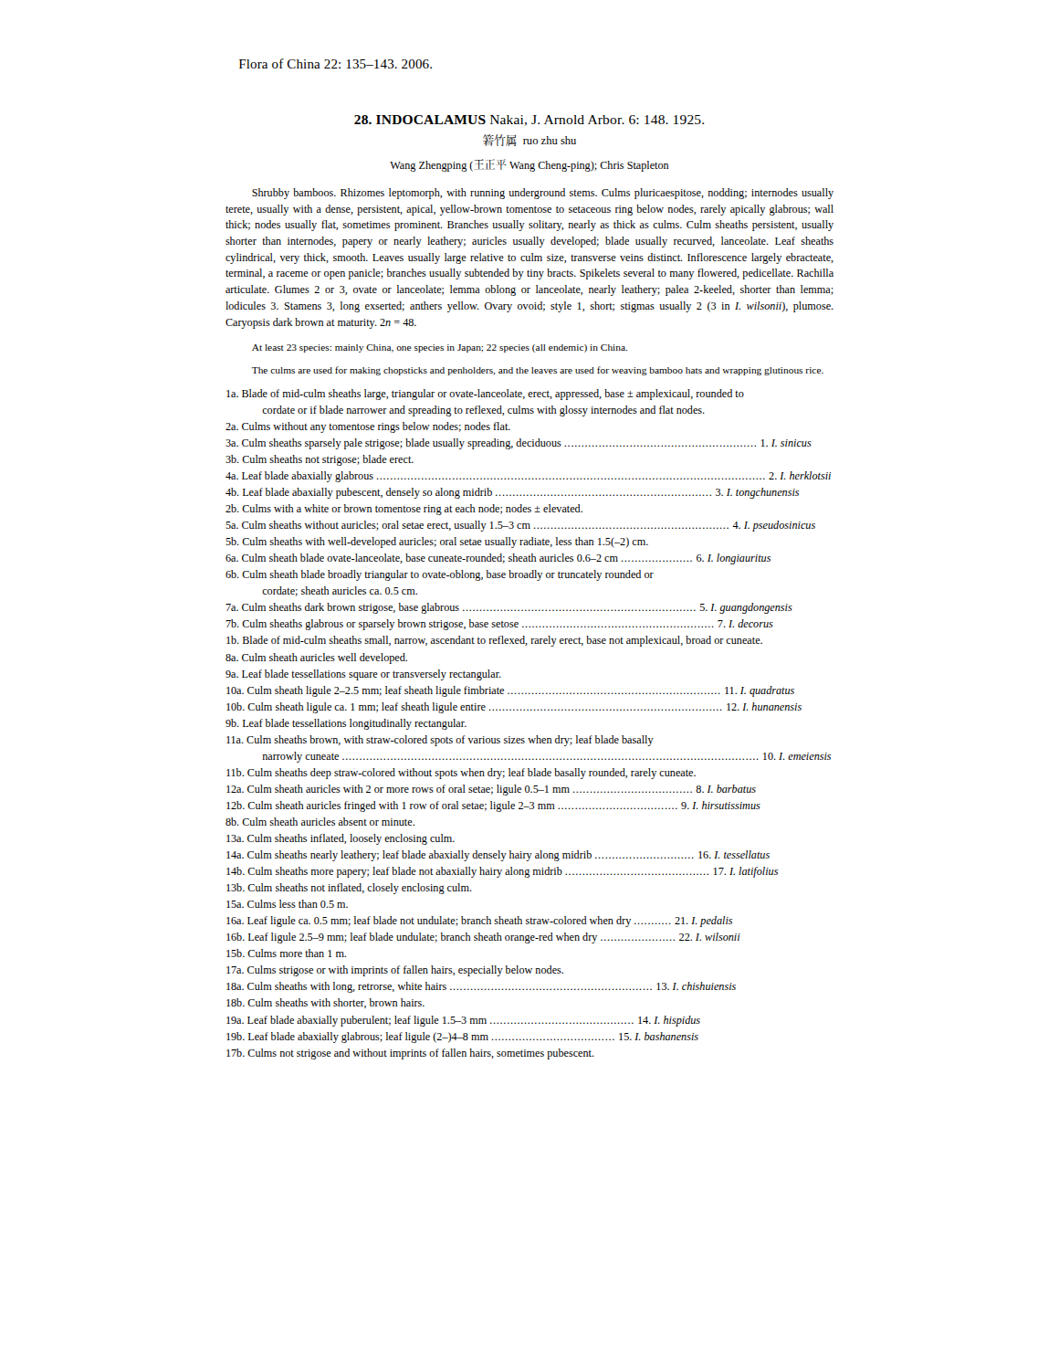Flora of China 22: 135–143. 2006.
28. INDOCALAMUS Nakai, J. Arnold Arbor. 6: 148. 1925.
箬竹属 ruo zhu shu
Wang Zhengping (王正平 Wang Cheng-ping); Chris Stapleton
Shrubby bamboos. Rhizomes leptomorph, with running underground stems. Culms pluricaespitose, nodding; internodes usually terete, usually with a dense, persistent, apical, yellow-brown tomentose to setaceous ring below nodes, rarely apically glabrous; wall thick; nodes usually flat, sometimes prominent. Branches usually solitary, nearly as thick as culms. Culm sheaths persistent, usually shorter than internodes, papery or nearly leathery; auricles usually developed; blade usually recurved, lanceolate. Leaf sheaths cylindrical, very thick, smooth. Leaves usually large relative to culm size, transverse veins distinct. Inflorescence largely ebracteate, terminal, a raceme or open panicle; branches usually subtended by tiny bracts. Spikelets several to many flowered, pedicellate. Rachilla articulate. Glumes 2 or 3, ovate or lanceolate; lemma oblong or lanceolate, nearly leathery; palea 2-keeled, shorter than lemma; lodicules 3. Stamens 3, long exserted; anthers yellow. Ovary ovoid; style 1, short; stigmas usually 2 (3 in I. wilsonii), plumose. Caryopsis dark brown at maturity. 2n = 48.
At least 23 species: mainly China, one species in Japan; 22 species (all endemic) in China.
The culms are used for making chopsticks and penholders, and the leaves are used for weaving bamboo hats and wrapping glutinous rice.
1a. Blade of mid-culm sheaths large, triangular or ovate-lanceolate, erect, appressed, base ± amplexicaul, rounded to
cordate or if blade narrower and spreading to reflexed, culms with glossy internodes and flat nodes.
2a. Culms without any tomentose rings below nodes; nodes flat.
3a. Culm sheaths sparsely pale strigose; blade usually spreading, deciduous ........................................................ 1. I. sinicus
3b. Culm sheaths not strigose; blade erect.
4a. Leaf blade abaxially glabrous ................................................................................................................. 2. I. herklotsii
4b. Leaf blade abaxially pubescent, densely so along midrib ............................................................... 3. I. tongchunensis
2b. Culms with a white or brown tomentose ring at each node; nodes ± elevated.
5a. Culm sheaths without auricles; oral setae erect, usually 1.5–3 cm ......................................................... 4. I. pseudosinicus
5b. Culm sheaths with well-developed auricles; oral setae usually radiate, less than 1.5(–2) cm.
6a. Culm sheath blade ovate-lanceolate, base cuneate-rounded; sheath auricles 0.6–2 cm ..................... 6. I. longiauritus
6b. Culm sheath blade broadly triangular to ovate-oblong, base broadly or truncately rounded or
cordate; sheath auricles ca. 0.5 cm.
7a. Culm sheaths dark brown strigose, base glabrous .................................................................... 5. I. guangdongensis
7b. Culm sheaths glabrous or sparsely brown strigose, base setose ........................................................ 7. I. decorus
1b. Blade of mid-culm sheaths small, narrow, ascendant to reflexed, rarely erect, base not amplexicaul, broad or cuneate.
8a. Culm sheath auricles well developed.
9a. Leaf blade tessellations square or transversely rectangular.
10a. Culm sheath ligule 2–2.5 mm; leaf sheath ligule fimbriate .............................................................. 11. I. quadratus
10b. Culm sheath ligule ca. 1 mm; leaf sheath ligule entire .................................................................... 12. I. hunanensis
9b. Leaf blade tessellations longitudinally rectangular.
11a. Culm sheaths brown, with straw-colored spots of various sizes when dry; leaf blade basally
narrowly cuneate ......................................................................................................................... 10. I. emeiensis
11b. Culm sheaths deep straw-colored without spots when dry; leaf blade basally rounded, rarely cuneate.
12a. Culm sheath auricles with 2 or more rows of oral setae; ligule 0.5–1 mm ................................... 8. I. barbatus
12b. Culm sheath auricles fringed with 1 row of oral setae; ligule 2–3 mm ................................... 9. I. hirsutissimus
8b. Culm sheath auricles absent or minute.
13a. Culm sheaths inflated, loosely enclosing culm.
14a. Culm sheaths nearly leathery; leaf blade abaxially densely hairy along midrib ............................. 16. I. tessellatus
14b. Culm sheaths more papery; leaf blade not abaxially hairy along midrib .......................................... 17. I. latifolius
13b. Culm sheaths not inflated, closely enclosing culm.
15a. Culms less than 0.5 m.
16a. Leaf ligule ca. 0.5 mm; leaf blade not undulate; branch sheath straw-colored when dry ........... 21. I. pedalis
16b. Leaf ligule 2.5–9 mm; leaf blade undulate; branch sheath orange-red when dry ...................... 22. I. wilsonii
15b. Culms more than 1 m.
17a. Culms strigose or with imprints of fallen hairs, especially below nodes.
18a. Culm sheaths with long, retrorse, white hairs ........................................................... 13. I. chishuiensis
18b. Culm sheaths with shorter, brown hairs.
19a. Leaf blade abaxially puberulent; leaf ligule 1.5–3 mm .......................................... 14. I. hispidus
19b. Leaf blade abaxially glabrous; leaf ligule (2–)4–8 mm .................................... 15. I. bashanensis
17b. Culms not strigose and without imprints of fallen hairs, sometimes pubescent.